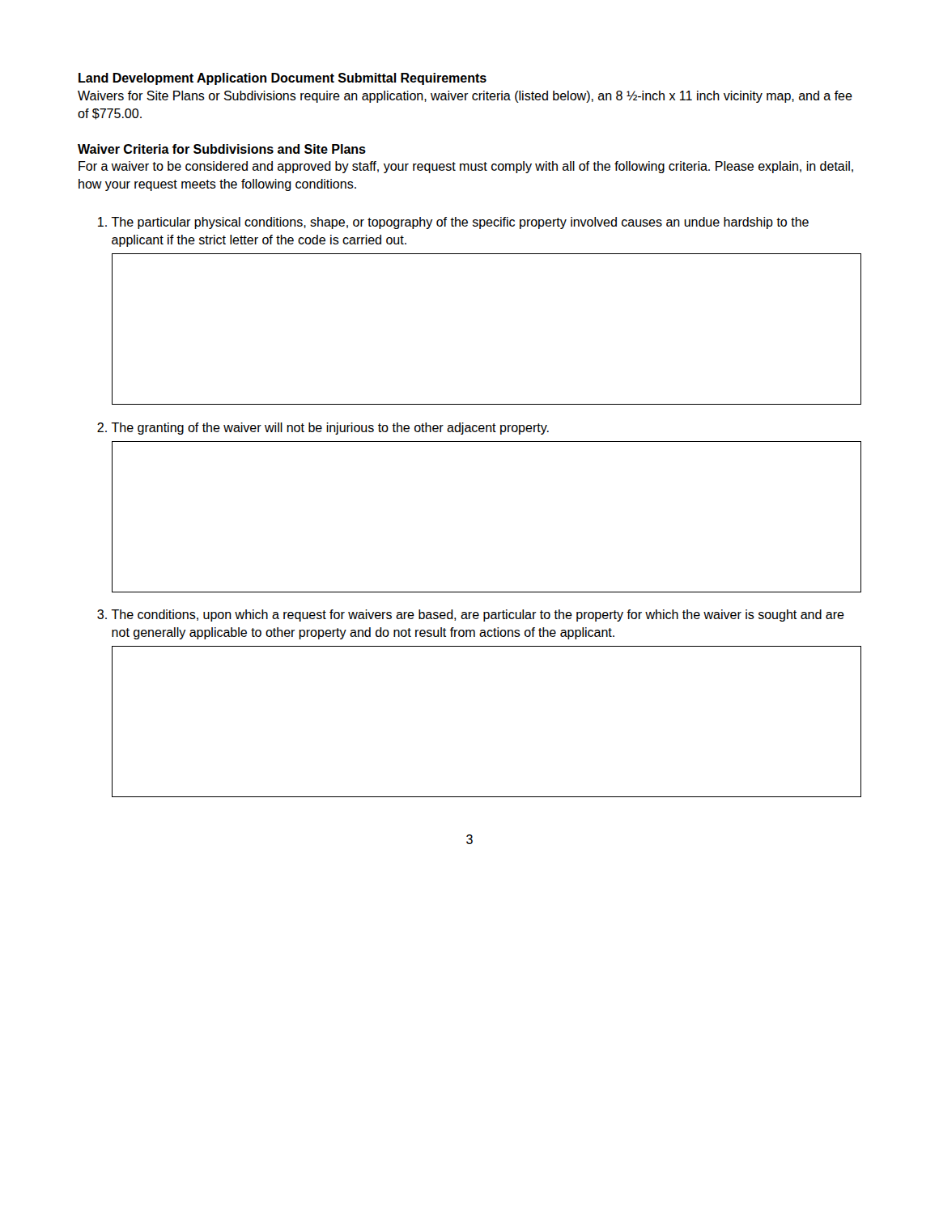Land Development Application Document Submittal Requirements
Waivers for Site Plans or Subdivisions require an application, waiver criteria (listed below), an 8 ½-inch x 11 inch vicinity map, and a fee of $775.00.
Waiver Criteria for Subdivisions and Site Plans
For a waiver to be considered and approved by staff, your request must comply with all of the following criteria. Please explain, in detail, how your request meets the following conditions.
The particular physical conditions, shape, or topography of the specific property involved causes an undue hardship to the applicant if the strict letter of the code is carried out.
The granting of the waiver will not be injurious to the other adjacent property.
The conditions, upon which a request for waivers are based, are particular to the property for which the waiver is sought and are not generally applicable to other property and do not result from actions of the applicant.
3